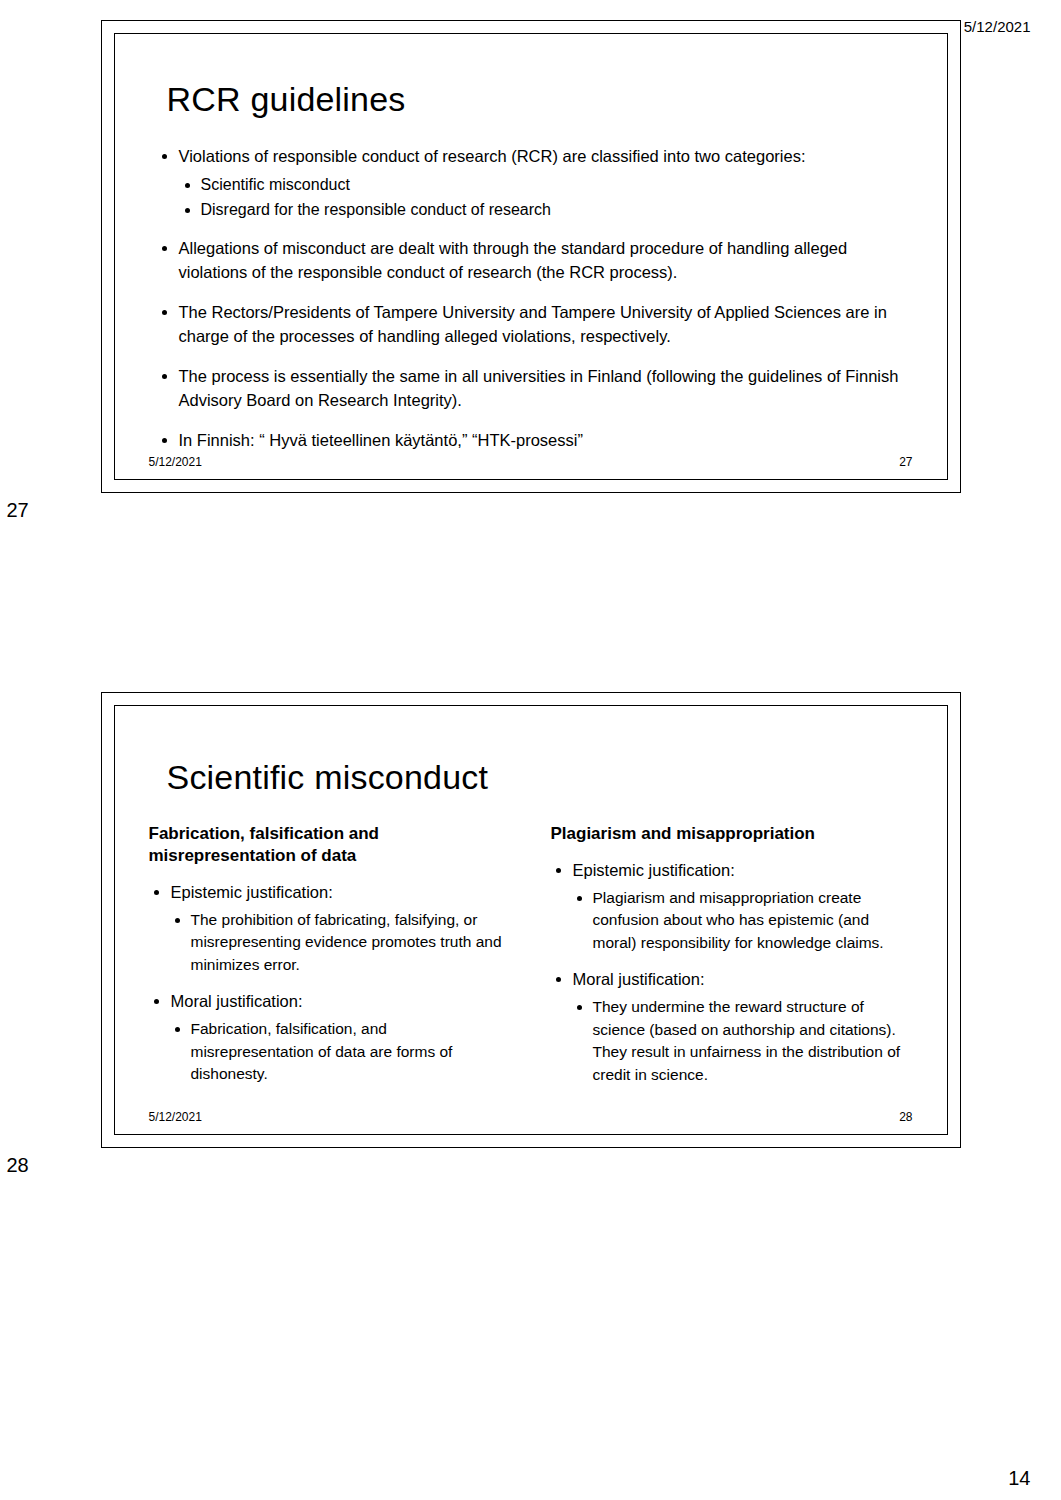5/12/2021
RCR guidelines
Violations of responsible conduct of research (RCR) are classified into two categories:
Scientific misconduct
Disregard for the responsible conduct of research
Allegations of misconduct are dealt with through the standard procedure of handling alleged violations of the responsible conduct of research (the RCR process).
The Rectors/Presidents of Tampere University and Tampere University of Applied Sciences are in charge of the processes of handling alleged violations, respectively.
The process is essentially the same in all universities in Finland (following the guidelines of Finnish Advisory Board on Research Integrity).
In Finnish: “ Hyvä tieteellinen käytäntö,” “HTK-prosessi”
5/12/2021 27
27
Scientific misconduct
Fabrication, falsification and misrepresentation of data
Epistemic justification:
The prohibition of fabricating, falsifying, or misrepresenting evidence promotes truth and minimizes error.
Moral justification:
Fabrication, falsification, and misrepresentation of data are forms of dishonesty.
Plagiarism and misappropriation
Epistemic justification:
Plagiarism and misappropriation create confusion about who has epistemic (and moral) responsibility for knowledge claims.
Moral justification:
They undermine the reward structure of science (based on authorship and citations). They result in unfairness in the distribution of credit in science.
5/12/2021 28
28
14